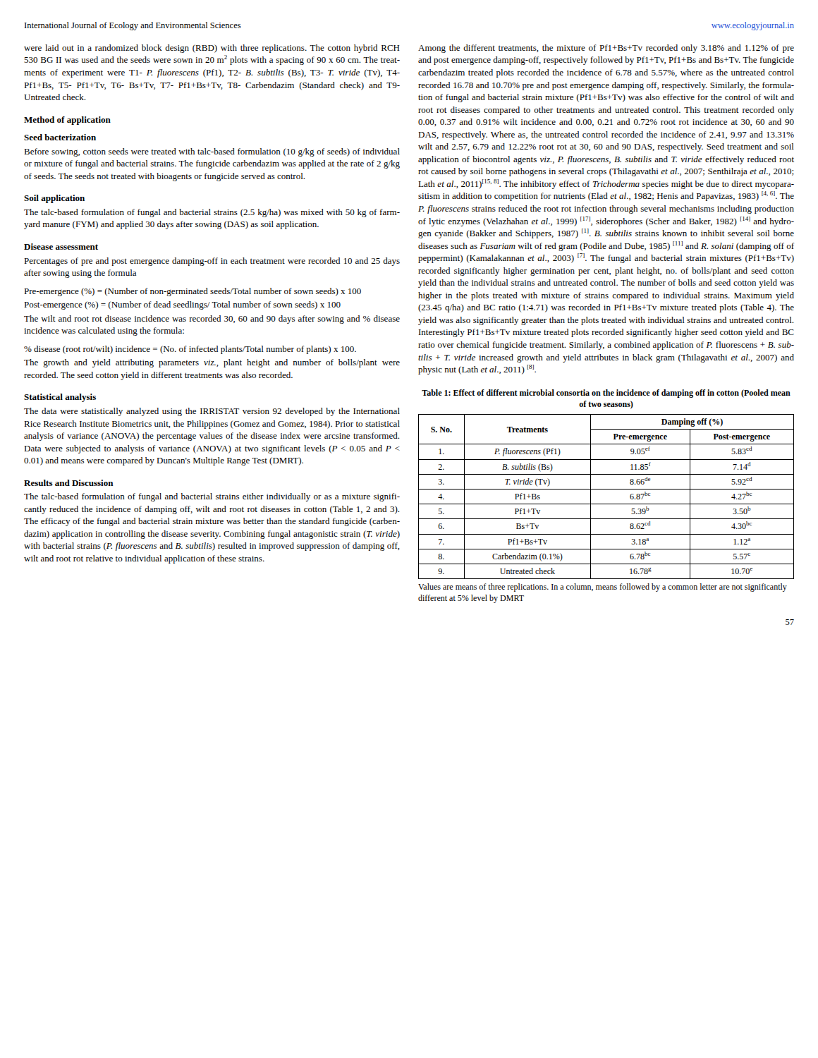International Journal of Ecology and Environmental Sciences
www.ecologyjournal.in
were laid out in a randomized block design (RBD) with three replications. The cotton hybrid RCH 530 BG II was used and the seeds were sown in 20 m2 plots with a spacing of 90 x 60 cm. The treatments of experiment were T1- P. fluorescens (Pf1), T2- B. subtilis (Bs), T3- T. viride (Tv), T4- Pf1+Bs, T5- Pf1+Tv, T6- Bs+Tv, T7- Pf1+Bs+Tv, T8- Carbendazim (Standard check) and T9- Untreated check.
Method of application
Seed bacterization
Before sowing, cotton seeds were treated with talc-based formulation (10 g/kg of seeds) of individual or mixture of fungal and bacterial strains. The fungicide carbendazim was applied at the rate of 2 g/kg of seeds. The seeds not treated with bioagents or fungicide served as control.
Soil application
The talc-based formulation of fungal and bacterial strains (2.5 kg/ha) was mixed with 50 kg of farmyard manure (FYM) and applied 30 days after sowing (DAS) as soil application.
Disease assessment
Percentages of pre and post emergence damping-off in each treatment were recorded 10 and 25 days after sowing using the formula
Pre-emergence (%) = (Number of non-germinated seeds/Total number of sown seeds) x 100
Post-emergence (%) = (Number of dead seedlings/ Total number of sown seeds) x 100
The wilt and root rot disease incidence was recorded 30, 60 and 90 days after sowing and % disease incidence was calculated using the formula:
% disease (root rot/wilt) incidence = (No. of infected plants/Total number of plants) x 100.
The growth and yield attributing parameters viz., plant height and number of bolls/plant were recorded. The seed cotton yield in different treatments was also recorded.
Statistical analysis
The data were statistically analyzed using the IRRISTAT version 92 developed by the International Rice Research Institute Biometrics unit, the Philippines (Gomez and Gomez, 1984). Prior to statistical analysis of variance (ANOVA) the percentage values of the disease index were arcsine transformed. Data were subjected to analysis of variance (ANOVA) at two significant levels (P < 0.05 and P < 0.01) and means were compared by Duncan's Multiple Range Test (DMRT).
Results and Discussion
The talc-based formulation of fungal and bacterial strains either individually or as a mixture significantly reduced the incidence of damping off, wilt and root rot diseases in cotton (Table 1, 2 and 3). The efficacy of the fungal and bacterial strain mixture was better than the standard fungicide (carbendazim) application in controlling the disease severity. Combining fungal antagonistic strain (T. viride) with bacterial strains (P. fluorescens and B. subtilis) resulted in improved suppression of damping off, wilt and root rot relative to individual application of these strains.
Among the different treatments, the mixture of Pf1+Bs+Tv recorded only 3.18% and 1.12% of pre and post emergence damping-off, respectively followed by Pf1+Tv, Pf1+Bs and Bs+Tv. The fungicide carbendazim treated plots recorded the incidence of 6.78 and 5.57%, where as the untreated control recorded 16.78 and 10.70% pre and post emergence damping off, respectively. Similarly, the formulation of fungal and bacterial strain mixture (Pf1+Bs+Tv) was also effective for the control of wilt and root rot diseases compared to other treatments and untreated control. This treatment recorded only 0.00, 0.37 and 0.91% wilt incidence and 0.00, 0.21 and 0.72% root rot incidence at 30, 60 and 90 DAS, respectively. Where as, the untreated control recorded the incidence of 2.41, 9.97 and 13.31% wilt and 2.57, 6.79 and 12.22% root rot at 30, 60 and 90 DAS, respectively. Seed treatment and soil application of biocontrol agents viz., P. fluorescens, B. subtilis and T. viride effectively reduced root rot caused by soil borne pathogens in several crops (Thilagavathi et al., 2007; Senthilraja et al., 2010; Lath et al., 2011)[15, 8]. The inhibitory effect of Trichoderma species might be due to direct mycoparasitism in addition to competition for nutrients (Elad et al., 1982; Henis and Papavizas, 1983) [4, 6]. The P. fluorescens strains reduced the root rot infection through several mechanisms including production of lytic enzymes (Velazhahan et al., 1999) [17], siderophores (Scher and Baker, 1982) [14] and hydrogen cyanide (Bakker and Schippers, 1987) [1]. B. subtilis strains known to inhibit several soil borne diseases such as Fusariam wilt of red gram (Podile and Dube, 1985) [11] and R. solani (damping off of peppermint) (Kamalakannan et al., 2003) [7]. The fungal and bacterial strain mixtures (Pf1+Bs+Tv) recorded significantly higher germination per cent, plant height, no. of bolls/plant and seed cotton yield than the individual strains and untreated control. The number of bolls and seed cotton yield was higher in the plots treated with mixture of strains compared to individual strains. Maximum yield (23.45 q/ha) and BC ratio (1:4.71) was recorded in Pf1+Bs+Tv mixture treated plots (Table 4). The yield was also significantly greater than the plots treated with individual strains and untreated control. Interestingly Pf1+Bs+Tv mixture treated plots recorded significantly higher seed cotton yield and BC ratio over chemical fungicide treatment. Similarly, a combined application of P. fluorescens + B. subtilis + T. viride increased growth and yield attributes in black gram (Thilagavathi et al., 2007) and physic nut (Lath et al., 2011) [8].
Table 1: Effect of different microbial consortia on the incidence of damping off in cotton (Pooled mean of two seasons)
| S. No. | Treatments | Damping off (%) |
| --- | --- | --- |
| Pre-emergence | Post-emergence |
| 1. | P. fluorescens (Pf1) | 9.05 ef | 5.83 cd |
| 2. | B. subtilis (Bs) | 11.85 f | 7.14 d |
| 3. | T. viride (Tv) | 8.66 de | 5.92 cd |
| 4. | Pf1+Bs | 6.87 bc | 4.27 bc |
| 5. | Pf1+Tv | 5.39 b | 3.50 b |
| 6. | Bs+Tv | 8.62 cd | 4.30 bc |
| 7. | Pf1+Bs+Tv | 3.18 a | 1.12 a |
| 8. | Carbendazim (0.1%) | 6.78 bc | 5.57 c |
| 9. | Untreated check | 16.78 g | 10.70 e |
Values are means of three replications. In a column, means followed by a common letter are not significantly different at 5% level by DMRT
57